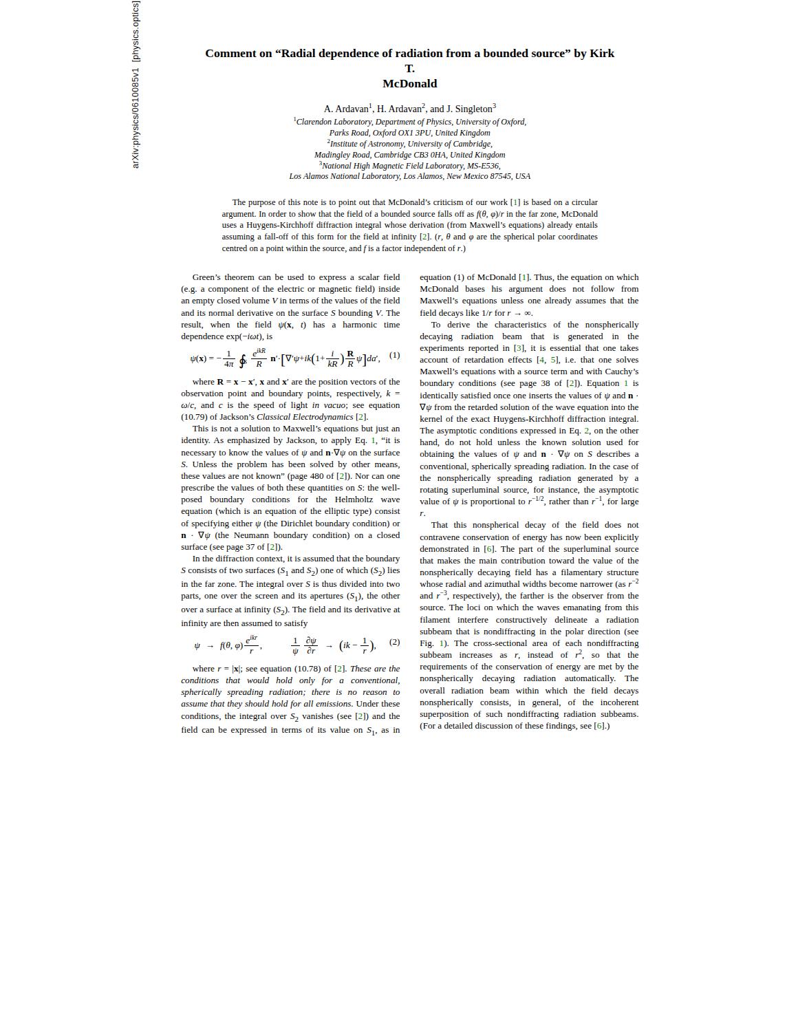arXiv:physics/0610085v1 [physics.optics] 11 Oct 2006
Comment on “Radial dependence of radiation from a bounded source” by Kirk T.
McDonald
A. Ardavan1, H. Ardavan2, and J. Singleton3
1 Clarendon Laboratory, Department of Physics, University of Oxford,
Parks Road, Oxford OX1 3PU, United Kingdom
2 Institute of Astronomy, University of Cambridge,
Madingley Road, Cambridge CB3 0HA, United Kingdom
3 National High Magnetic Field Laboratory, MS-E536,
Los Alamos National Laboratory, Los Alamos, New Mexico 87545, USA
The purpose of this note is to point out that McDonald’s criticism of our work [1] is based on a circular argument. In order to show that the field of a bounded source falls off as f(θ, φ)/r in the far zone, McDonald uses a Huygens-Kirchhoff diffraction integral whose derivation (from Maxwell’s equations) already entails assuming a fall-off of this form for the field at infinity [2]. (r, θ and φ are the spherical polar coordinates centred on a point within the source, and f is a factor independent of r.)
Green’s theorem can be used to express a scalar field (e.g. a component of the electric or magnetic field) inside an empty closed volume V in terms of the values of the field and its normal derivative on the surface S bounding V. The result, when the field ψ(x, t) has a harmonic time dependence exp(−iωt), is
ψ(x) = −14π ∮S eikR R n′·[∇′ψ+ik(1+ikR) RR ψ] da′, (1)
where R = x − x′, x and x′ are the position vectors of the observation point and boundary points, respectively, k = ω/c, and c is the speed of light in vacuo; see equation (10.79) of Jackson’s Classical Electrodynamics [2].
This is not a solution to Maxwell’s equations but just an identity. As emphasized by Jackson, to apply Eq. 1, “it is necessary to know the values of ψ and n·∇ψ on the surface S. Unless the problem has been solved by other means, these values are not known” (page 480 of [2]). Nor can one prescribe the values of both these quantities on S: the well-posed boundary conditions for the Helmholtz wave equation (which is an equation of the elliptic type) consist of specifying either ψ (the Dirichlet boundary condition) or n · ∇ψ (the Neumann boundary condition) on a closed surface (see page 37 of [2]).
In the diffraction context, it is assumed that the boundary S consists of two surfaces (S1 and S2) one of which (S2) lies in the far zone. The integral over S is thus divided into two parts, one over the screen and its apertures (S1), the other over a surface at infinity (S2). The field and its derivative at infinity are then assumed to satisfy
ψ → f(θ, φ)eikr r, 1 ψ ∂ψ∂r → (ik − 1 r), (2)
where r = |x|; see equation (10.78) of [2]. These are the conditions that would hold only for a conventional, spherically spreading radiation; there is no reason to assume that they should hold for all emissions. Under these conditions, the integral over S2 vanishes (see [2]) and the field can be expressed in terms of its value on S1, as in equation (1) of McDonald [1]. Thus, the equation on which McDonald bases his argument does not follow from Maxwell’s equations unless one already assumes that the field decays like 1/r for r → ∞.
To derive the characteristics of the nonspherically decaying radiation beam that is generated in the experiments reported in [3], it is essential that one takes account of retardation effects [4, 5], i.e. that one solves Maxwell’s equations with a source term and with Cauchy’s boundary conditions (see page 38 of [2]). Equation 1 is identically satisfied once one inserts the values of ψ and n · ∇ψ from the retarded solution of the wave equation into the kernel of the exact Huygens-Kirchhoff diffraction integral. The asymptotic conditions expressed in Eq. 2, on the other hand, do not hold unless the known solution used for obtaining the values of ψ and n · ∇ψ on S describes a conventional, spherically spreading radiation. In the case of the nonspherically spreading radiation generated by a rotating superluminal source, for instance, the asymptotic value of ψ is proportional to r−1/2, rather than r−1, for large r.
That this nonspherical decay of the field does not contravene conservation of energy has now been explicitly demonstrated in [6]. The part of the superluminal source that makes the main contribution toward the value of the nonspherically decaying field has a filamentary structure whose radial and azimuthal widths become narrower (as r−2 and r−3, respectively), the farther is the observer from the source. The loci on which the waves emanating from this filament interfere constructively delineate a radiation subbeam that is nondiffracting in the polar direction (see Fig. 1). The cross-sectional area of each nondiffracting subbeam increases as r, instead of r2, so that the requirements of the conservation of energy are met by the nonspherically decaying radiation automatically. The overall radiation beam within which the field decays nonspherically consists, in general, of the incoherent superposition of such nondiffracting radiation subbeams. (For a detailed discussion of these findings, see [6].)